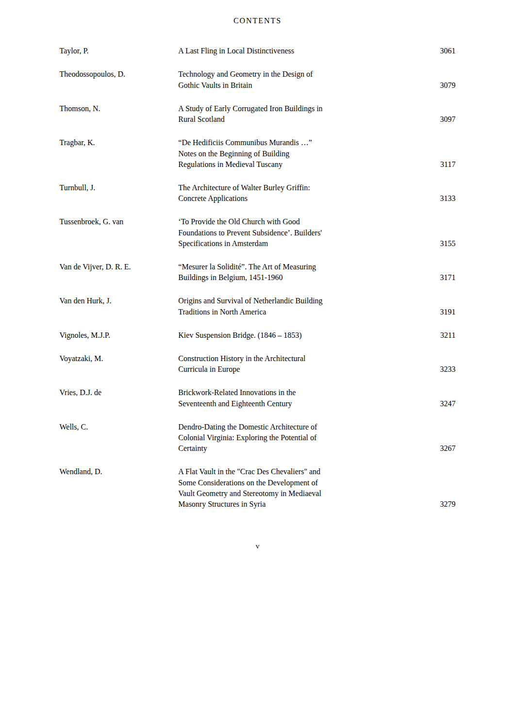CONTENTS
| Taylor, P. | A Last Fling in Local Distinctiveness | 3061 |
| Theodossopoulos, D. | Technology and Geometry in the Design of Gothic Vaults in Britain | 3079 |
| Thomson, N. | A Study of Early Corrugated Iron Buildings in Rural Scotland | 3097 |
| Tragbar, K. | “De Hedificiis Communibus Murandis …” Notes on the Beginning of Building Regulations in Medieval Tuscany | 3117 |
| Turnbull, J. | The Architecture of Walter Burley Griffin: Concrete Applications | 3133 |
| Tussenbroek, G. van | ‘To Provide the Old Church with Good Foundations to Prevent Subsidence’. Builders' Specifications in Amsterdam | 3155 |
| Van de Vijver, D. R. E. | “Mesurer la Solidité”. The Art of Measuring Buildings in Belgium, 1451-1960 | 3171 |
| Van den Hurk, J. | Origins and Survival of Netherlandic Building Traditions in North America | 3191 |
| Vignoles, M.J.P. | Kiev Suspension Bridge. (1846 – 1853) | 3211 |
| Voyatzaki, M. | Construction History in the Architectural Curricula in Europe | 3233 |
| Vries, D.J. de | Brickwork-Related Innovations in the Seventeenth and Eighteenth Century | 3247 |
| Wells, C. | Dendro-Dating the Domestic Architecture of Colonial Virginia: Exploring the Potential of Certainty | 3267 |
| Wendland, D. | A Flat Vault in the "Crac Des Chevaliers" and Some Considerations on the Development of Vault Geometry and Stereotomy in Mediaeval Masonry Structures in Syria | 3279 |
v